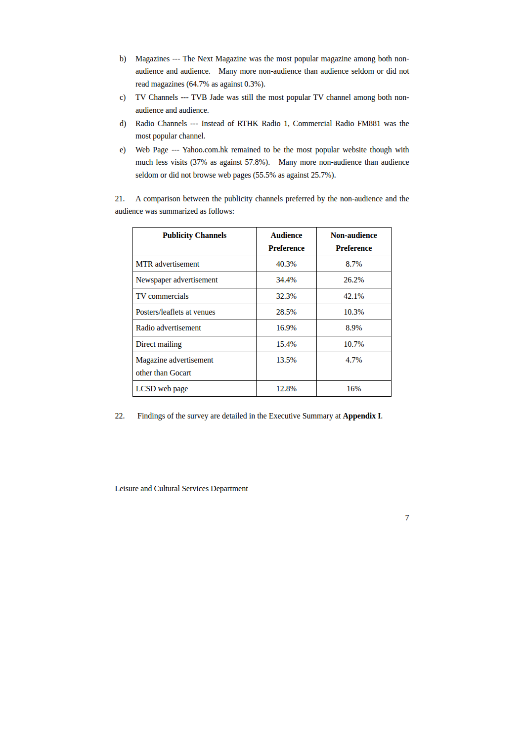b) Magazines --- The Next Magazine was the most popular magazine among both non-audience and audience. Many more non-audience than audience seldom or did not read magazines (64.7% as against 0.3%).
c) TV Channels --- TVB Jade was still the most popular TV channel among both non-audience and audience.
d) Radio Channels --- Instead of RTHK Radio 1, Commercial Radio FM881 was the most popular channel.
e) Web Page --- Yahoo.com.hk remained to be the most popular website though with much less visits (37% as against 57.8%). Many more non-audience than audience seldom or did not browse web pages (55.5% as against 25.7%).
21. A comparison between the publicity channels preferred by the non-audience and the audience was summarized as follows:
| Publicity Channels | Audience Preference | Non-audience Preference |
| --- | --- | --- |
| MTR advertisement | 40.3% | 8.7% |
| Newspaper advertisement | 34.4% | 26.2% |
| TV commercials | 32.3% | 42.1% |
| Posters/leaflets at venues | 28.5% | 10.3% |
| Radio advertisement | 16.9% | 8.9% |
| Direct mailing | 15.4% | 10.7% |
| Magazine advertisement other than Gocart | 13.5% | 4.7% |
| LCSD web page | 12.8% | 16% |
22. Findings of the survey are detailed in the Executive Summary at Appendix I.
Leisure and Cultural Services Department
7